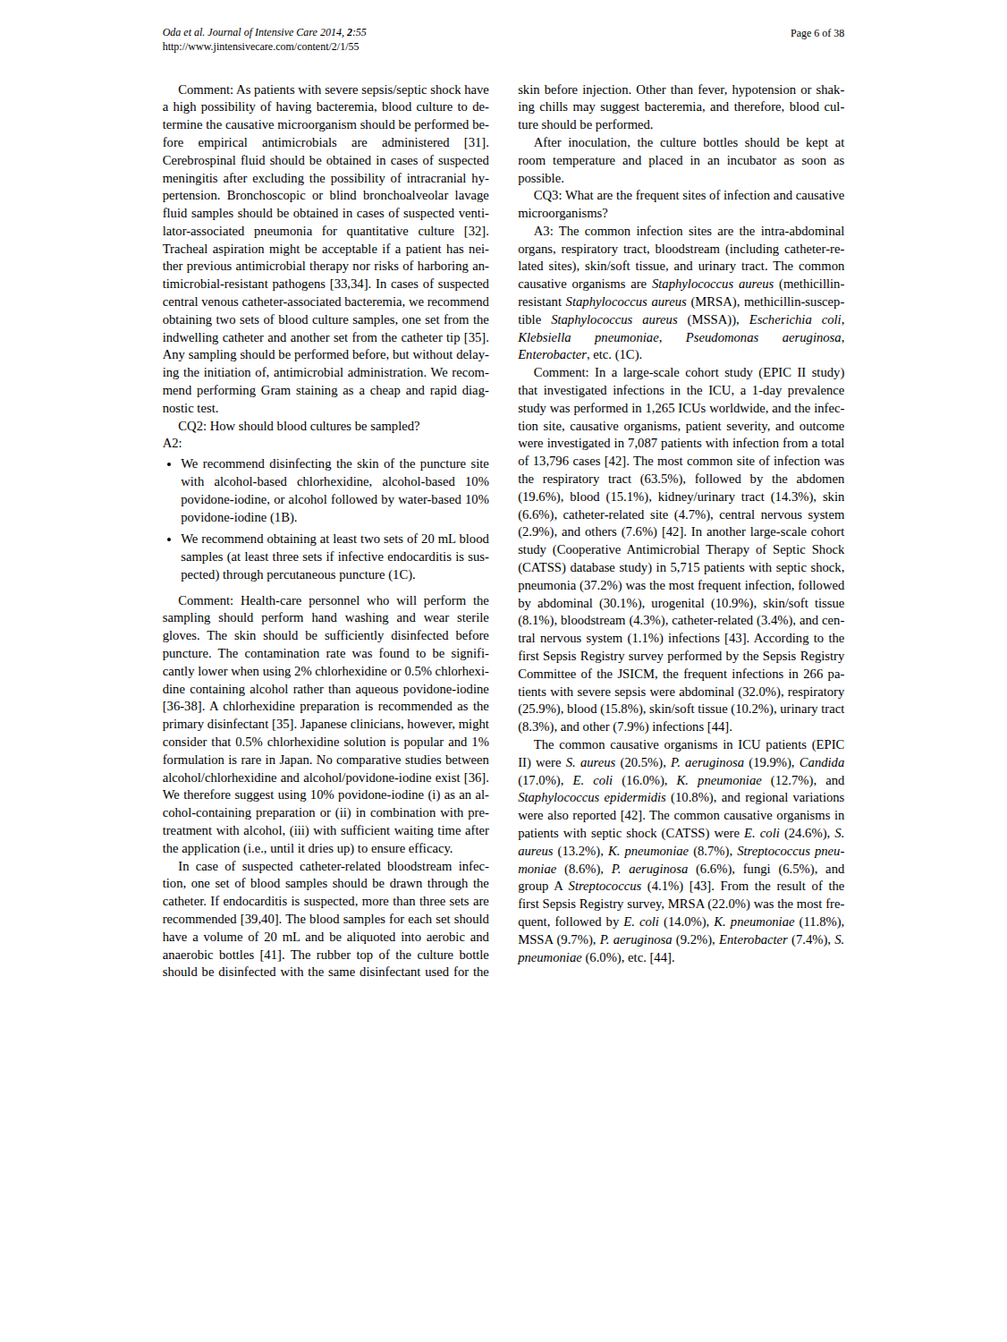Oda et al. Journal of Intensive Care 2014, 2:55
http://www.jintensivecare.com/content/2/1/55
Page 6 of 38
Comment: As patients with severe sepsis/septic shock have a high possibility of having bacteremia, blood culture to determine the causative microorganism should be performed before empirical antimicrobials are administered [31]. Cerebrospinal fluid should be obtained in cases of suspected meningitis after excluding the possibility of intracranial hypertension. Bronchoscopic or blind bronchoalveolar lavage fluid samples should be obtained in cases of suspected ventilator-associated pneumonia for quantitative culture [32]. Tracheal aspiration might be acceptable if a patient has neither previous antimicrobial therapy nor risks of harboring antimicrobial-resistant pathogens [33,34]. In cases of suspected central venous catheter-associated bacteremia, we recommend obtaining two sets of blood culture samples, one set from the indwelling catheter and another set from the catheter tip [35]. Any sampling should be performed before, but without delaying the initiation of, antimicrobial administration. We recommend performing Gram staining as a cheap and rapid diagnostic test.
CQ2: How should blood cultures be sampled?
A2:
We recommend disinfecting the skin of the puncture site with alcohol-based chlorhexidine, alcohol-based 10% povidone-iodine, or alcohol followed by water-based 10% povidone-iodine (1B).
We recommend obtaining at least two sets of 20 mL blood samples (at least three sets if infective endocarditis is suspected) through percutaneous puncture (1C).
Comment: Health-care personnel who will perform the sampling should perform hand washing and wear sterile gloves. The skin should be sufficiently disinfected before puncture. The contamination rate was found to be significantly lower when using 2% chlorhexidine or 0.5% chlorhexidine containing alcohol rather than aqueous povidone-iodine [36-38]. A chlorhexidine preparation is recommended as the primary disinfectant [35]. Japanese clinicians, however, might consider that 0.5% chlorhexidine solution is popular and 1% formulation is rare in Japan. No comparative studies between alcohol/chlorhexidine and alcohol/povidone-iodine exist [36]. We therefore suggest using 10% povidone-iodine (i) as an alcohol-containing preparation or (ii) in combination with pretreatment with alcohol, (iii) with sufficient waiting time after the application (i.e., until it dries up) to ensure efficacy.
In case of suspected catheter-related bloodstream infection, one set of blood samples should be drawn through the catheter. If endocarditis is suspected, more than three sets are recommended [39,40]. The blood samples for each set should have a volume of 20 mL and be aliquoted into aerobic and anaerobic bottles [41]. The rubber top of the culture bottle should be disinfected with the same disinfectant used for the skin before injection. Other than fever, hypotension or shaking chills may suggest bacteremia, and therefore, blood culture should be performed.
After inoculation, the culture bottles should be kept at room temperature and placed in an incubator as soon as possible.
CQ3: What are the frequent sites of infection and causative microorganisms?
A3: The common infection sites are the intra-abdominal organs, respiratory tract, bloodstream (including catheter-related sites), skin/soft tissue, and urinary tract. The common causative organisms are Staphylococcus aureus (methicillin-resistant Staphylococcus aureus (MRSA), methicillin-susceptible Staphylococcus aureus (MSSA)), Escherichia coli, Klebsiella pneumoniae, Pseudomonas aeruginosa, Enterobacter, etc. (1C).
Comment: In a large-scale cohort study (EPIC II study) that investigated infections in the ICU, a 1-day prevalence study was performed in 1,265 ICUs worldwide, and the infection site, causative organisms, patient severity, and outcome were investigated in 7,087 patients with infection from a total of 13,796 cases [42]. The most common site of infection was the respiratory tract (63.5%), followed by the abdomen (19.6%), blood (15.1%), kidney/urinary tract (14.3%), skin (6.6%), catheter-related site (4.7%), central nervous system (2.9%), and others (7.6%) [42]. In another large-scale cohort study (Cooperative Antimicrobial Therapy of Septic Shock (CATSS) database study) in 5,715 patients with septic shock, pneumonia (37.2%) was the most frequent infection, followed by abdominal (30.1%), urogenital (10.9%), skin/soft tissue (8.1%), bloodstream (4.3%), catheter-related (3.4%), and central nervous system (1.1%) infections [43]. According to the first Sepsis Registry survey performed by the Sepsis Registry Committee of the JSICM, the frequent infections in 266 patients with severe sepsis were abdominal (32.0%), respiratory (25.9%), blood (15.8%), skin/soft tissue (10.2%), urinary tract (8.3%), and other (7.9%) infections [44].
The common causative organisms in ICU patients (EPIC II) were S. aureus (20.5%), P. aeruginosa (19.9%), Candida (17.0%), E. coli (16.0%), K. pneumoniae (12.7%), and Staphylococcus epidermidis (10.8%), and regional variations were also reported [42]. The common causative organisms in patients with septic shock (CATSS) were E. coli (24.6%), S. aureus (13.2%), K. pneumoniae (8.7%), Streptococcus pneumoniae (8.6%), P. aeruginosa (6.6%), fungi (6.5%), and group A Streptococcus (4.1%) [43]. From the result of the first Sepsis Registry survey, MRSA (22.0%) was the most frequent, followed by E. coli (14.0%), K. pneumoniae (11.8%), MSSA (9.7%), P. aeruginosa (9.2%), Enterobacter (7.4%), S. pneumoniae (6.0%), etc. [44].